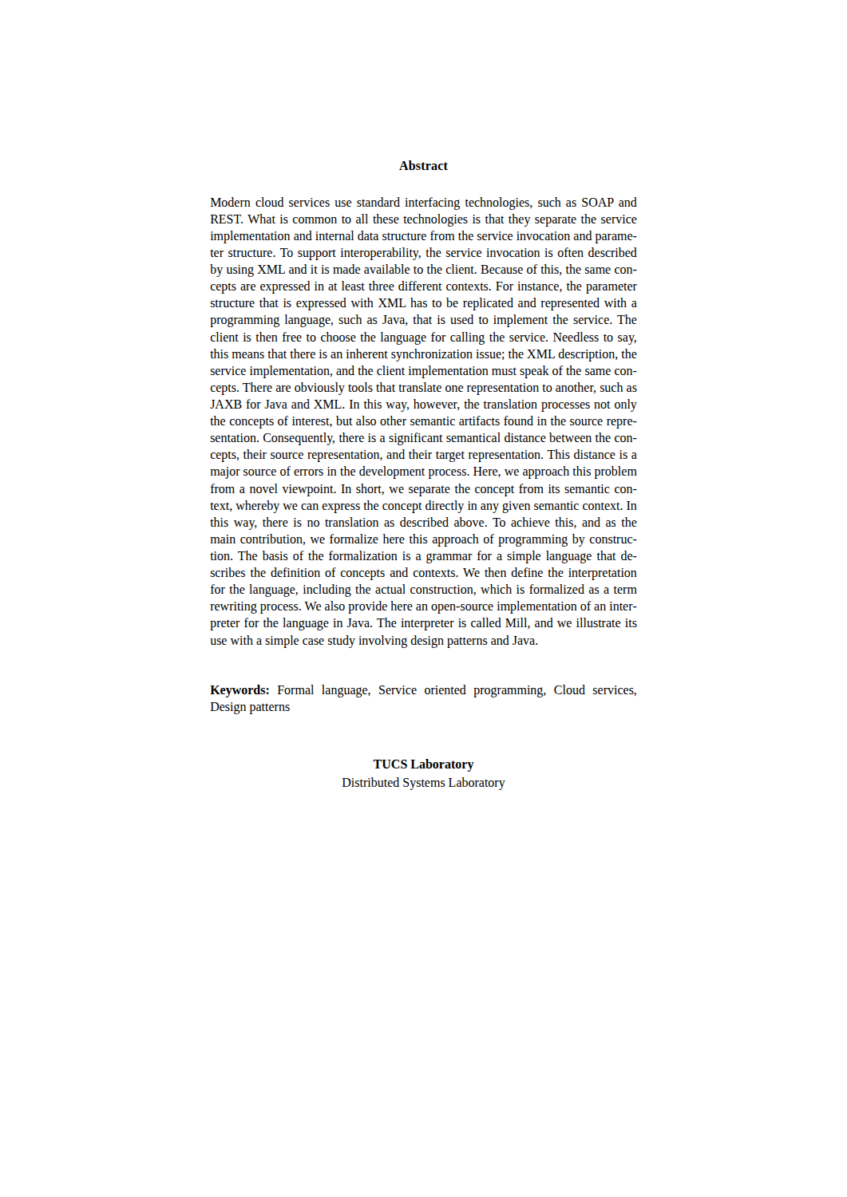Abstract
Modern cloud services use standard interfacing technologies, such as SOAP and REST. What is common to all these technologies is that they separate the service implementation and internal data structure from the service invocation and parameter structure. To support interoperability, the service invocation is often described by using XML and it is made available to the client. Because of this, the same concepts are expressed in at least three different contexts. For instance, the parameter structure that is expressed with XML has to be replicated and represented with a programming language, such as Java, that is used to implement the service. The client is then free to choose the language for calling the service. Needless to say, this means that there is an inherent synchronization issue; the XML description, the service implementation, and the client implementation must speak of the same concepts. There are obviously tools that translate one representation to another, such as JAXB for Java and XML. In this way, however, the translation processes not only the concepts of interest, but also other semantic artifacts found in the source representation. Consequently, there is a significant semantical distance between the concepts, their source representation, and their target representation. This distance is a major source of errors in the development process. Here, we approach this problem from a novel viewpoint. In short, we separate the concept from its semantic context, whereby we can express the concept directly in any given semantic context. In this way, there is no translation as described above. To achieve this, and as the main contribution, we formalize here this approach of programming by construction. The basis of the formalization is a grammar for a simple language that describes the definition of concepts and contexts. We then define the interpretation for the language, including the actual construction, which is formalized as a term rewriting process. We also provide here an open-source implementation of an interpreter for the language in Java. The interpreter is called Mill, and we illustrate its use with a simple case study involving design patterns and Java.
Keywords: Formal language, Service oriented programming, Cloud services, Design patterns
TUCS Laboratory
Distributed Systems Laboratory